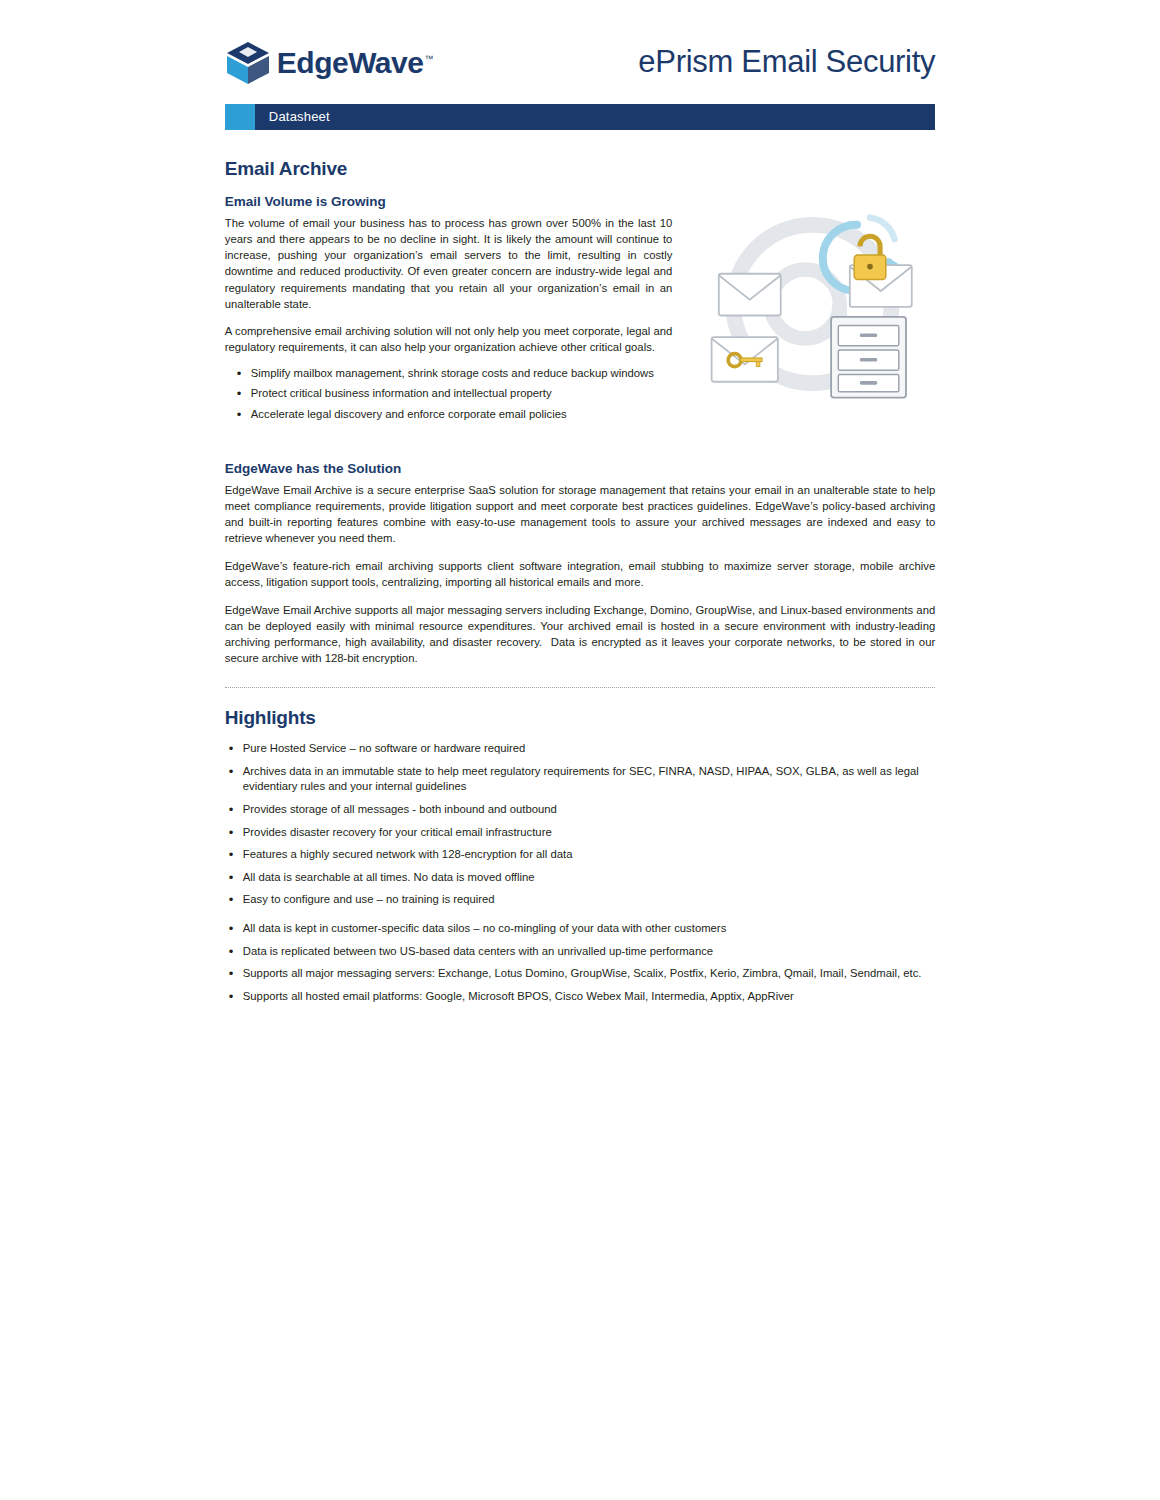Edge Wave™
ePrism Email Security
Datasheet
Email Archive
Email Volume is Growing
The volume of email your business has to process has grown over 500% in the last 10 years and there appears to be no decline in sight. It is likely the amount will continue to increase, pushing your organization’s email servers to the limit, resulting in costly downtime and reduced productivity. Of even greater concern are industry-wide legal and regulatory requirements mandating that you retain all your organization’s email in an unalterable state.
A comprehensive email archiving solution will not only help you meet corporate, legal and regulatory requirements, it can also help your organization achieve other critical goals.
Simplify mailbox management, shrink storage costs and reduce backup windows
Protect critical business information and intellectual property
Accelerate legal discovery and enforce corporate email policies
EdgeWave has the Solution
EdgeWave Email Archive is a secure enterprise SaaS solution for storage management that retains your email in an unalterable state to help meet compliance requirements, provide litigation support and meet corporate best practices guidelines. EdgeWave’s policy-based archiving and built-in reporting features combine with easy-to-use management tools to assure your archived messages are indexed and easy to retrieve whenever you need them.
EdgeWave’s feature-rich email archiving supports client software integration, email stubbing to maximize server storage, mobile archive access, litigation support tools, centralizing, importing all historical emails and more.
EdgeWave Email Archive supports all major messaging servers including Exchange, Domino, GroupWise, and Linux-based environments and can be deployed easily with minimal resource expenditures. Your archived email is hosted in a secure environment with industry-leading archiving performance, high availability, and disaster recovery. Data is encrypted as it leaves your corporate networks, to be stored in our secure archive with 128-bit encryption.
Highlights
Pure Hosted Service – no software or hardware required
Archives data in an immutable state to help meet regulatory requirements for SEC, FINRA, NASD, HIPAA, SOX, GLBA, as well as legal evidentiary rules and your internal guidelines
Provides storage of all messages - both inbound and outbound
Provides disaster recovery for your critical email infrastructure
Features a highly secured network with 128-encryption for all data
All data is searchable at all times. No data is moved offline
Easy to configure and use – no training is required
All data is kept in customer-specific data silos – no co-mingling of your data with other customers
Data is replicated between two US-based data centers with an unrivalled up-time performance
Supports all major messaging servers: Exchange, Lotus Domino, GroupWise, Scalix, Postfix, Kerio, Zimbra, Qmail, Imail, Sendmail, etc.
Supports all hosted email platforms: Google, Microsoft BPOS, Cisco Webex Mail, Intermedia, Apptix, AppRiver